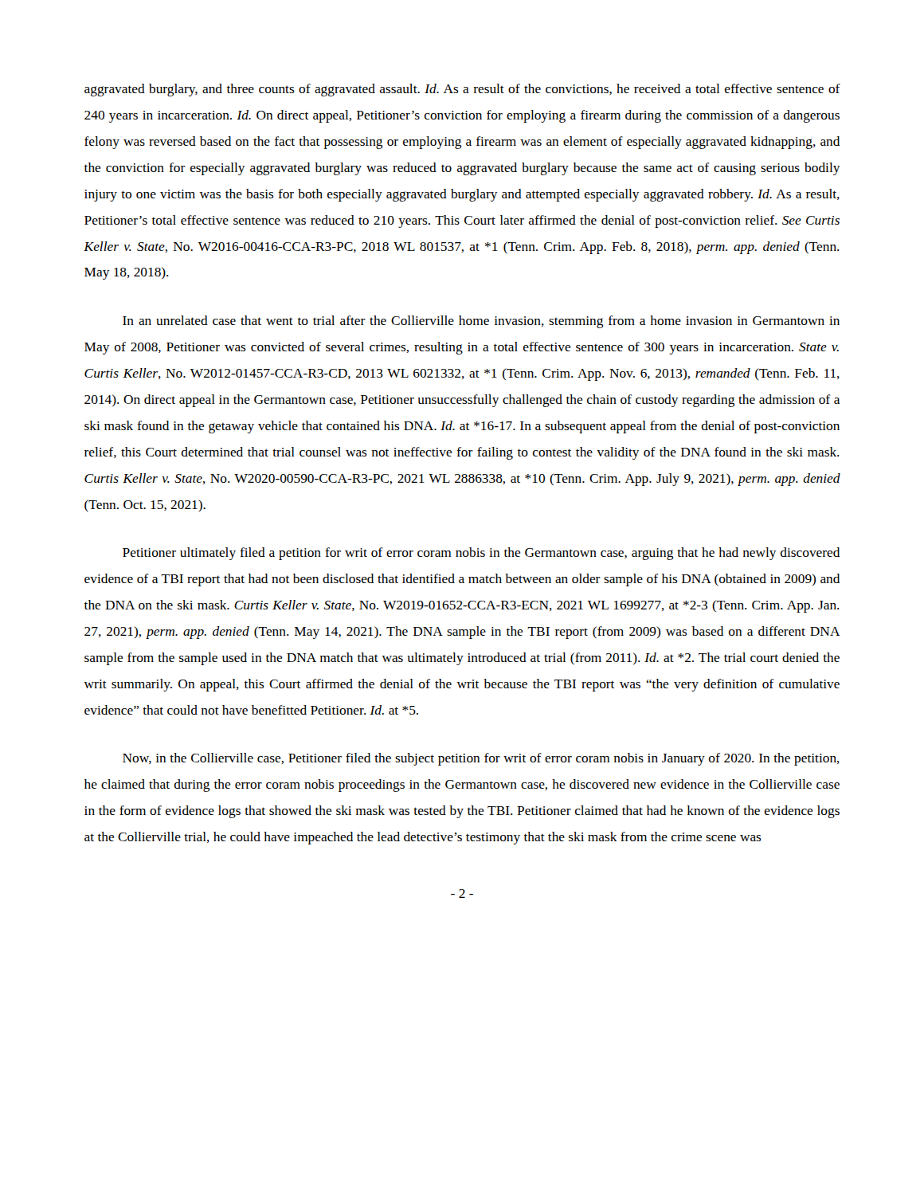aggravated burglary, and three counts of aggravated assault. Id. As a result of the convictions, he received a total effective sentence of 240 years in incarceration. Id. On direct appeal, Petitioner’s conviction for employing a firearm during the commission of a dangerous felony was reversed based on the fact that possessing or employing a firearm was an element of especially aggravated kidnapping, and the conviction for especially aggravated burglary was reduced to aggravated burglary because the same act of causing serious bodily injury to one victim was the basis for both especially aggravated burglary and attempted especially aggravated robbery. Id. As a result, Petitioner’s total effective sentence was reduced to 210 years. This Court later affirmed the denial of post-conviction relief. See Curtis Keller v. State, No. W2016-00416-CCA-R3-PC, 2018 WL 801537, at *1 (Tenn. Crim. App. Feb. 8, 2018), perm. app. denied (Tenn. May 18, 2018).
In an unrelated case that went to trial after the Collierville home invasion, stemming from a home invasion in Germantown in May of 2008, Petitioner was convicted of several crimes, resulting in a total effective sentence of 300 years in incarceration. State v. Curtis Keller, No. W2012-01457-CCA-R3-CD, 2013 WL 6021332, at *1 (Tenn. Crim. App. Nov. 6, 2013), remanded (Tenn. Feb. 11, 2014). On direct appeal in the Germantown case, Petitioner unsuccessfully challenged the chain of custody regarding the admission of a ski mask found in the getaway vehicle that contained his DNA. Id. at *16-17. In a subsequent appeal from the denial of post-conviction relief, this Court determined that trial counsel was not ineffective for failing to contest the validity of the DNA found in the ski mask. Curtis Keller v. State, No. W2020-00590-CCA-R3-PC, 2021 WL 2886338, at *10 (Tenn. Crim. App. July 9, 2021), perm. app. denied (Tenn. Oct. 15, 2021).
Petitioner ultimately filed a petition for writ of error coram nobis in the Germantown case, arguing that he had newly discovered evidence of a TBI report that had not been disclosed that identified a match between an older sample of his DNA (obtained in 2009) and the DNA on the ski mask. Curtis Keller v. State, No. W2019-01652-CCA-R3-ECN, 2021 WL 1699277, at *2-3 (Tenn. Crim. App. Jan. 27, 2021), perm. app. denied (Tenn. May 14, 2021). The DNA sample in the TBI report (from 2009) was based on a different DNA sample from the sample used in the DNA match that was ultimately introduced at trial (from 2011). Id. at *2. The trial court denied the writ summarily. On appeal, this Court affirmed the denial of the writ because the TBI report was “the very definition of cumulative evidence” that could not have benefitted Petitioner. Id. at *5.
Now, in the Collierville case, Petitioner filed the subject petition for writ of error coram nobis in January of 2020. In the petition, he claimed that during the error coram nobis proceedings in the Germantown case, he discovered new evidence in the Collierville case in the form of evidence logs that showed the ski mask was tested by the TBI. Petitioner claimed that had he known of the evidence logs at the Collierville trial, he could have impeached the lead detective’s testimony that the ski mask from the crime scene was
- 2 -